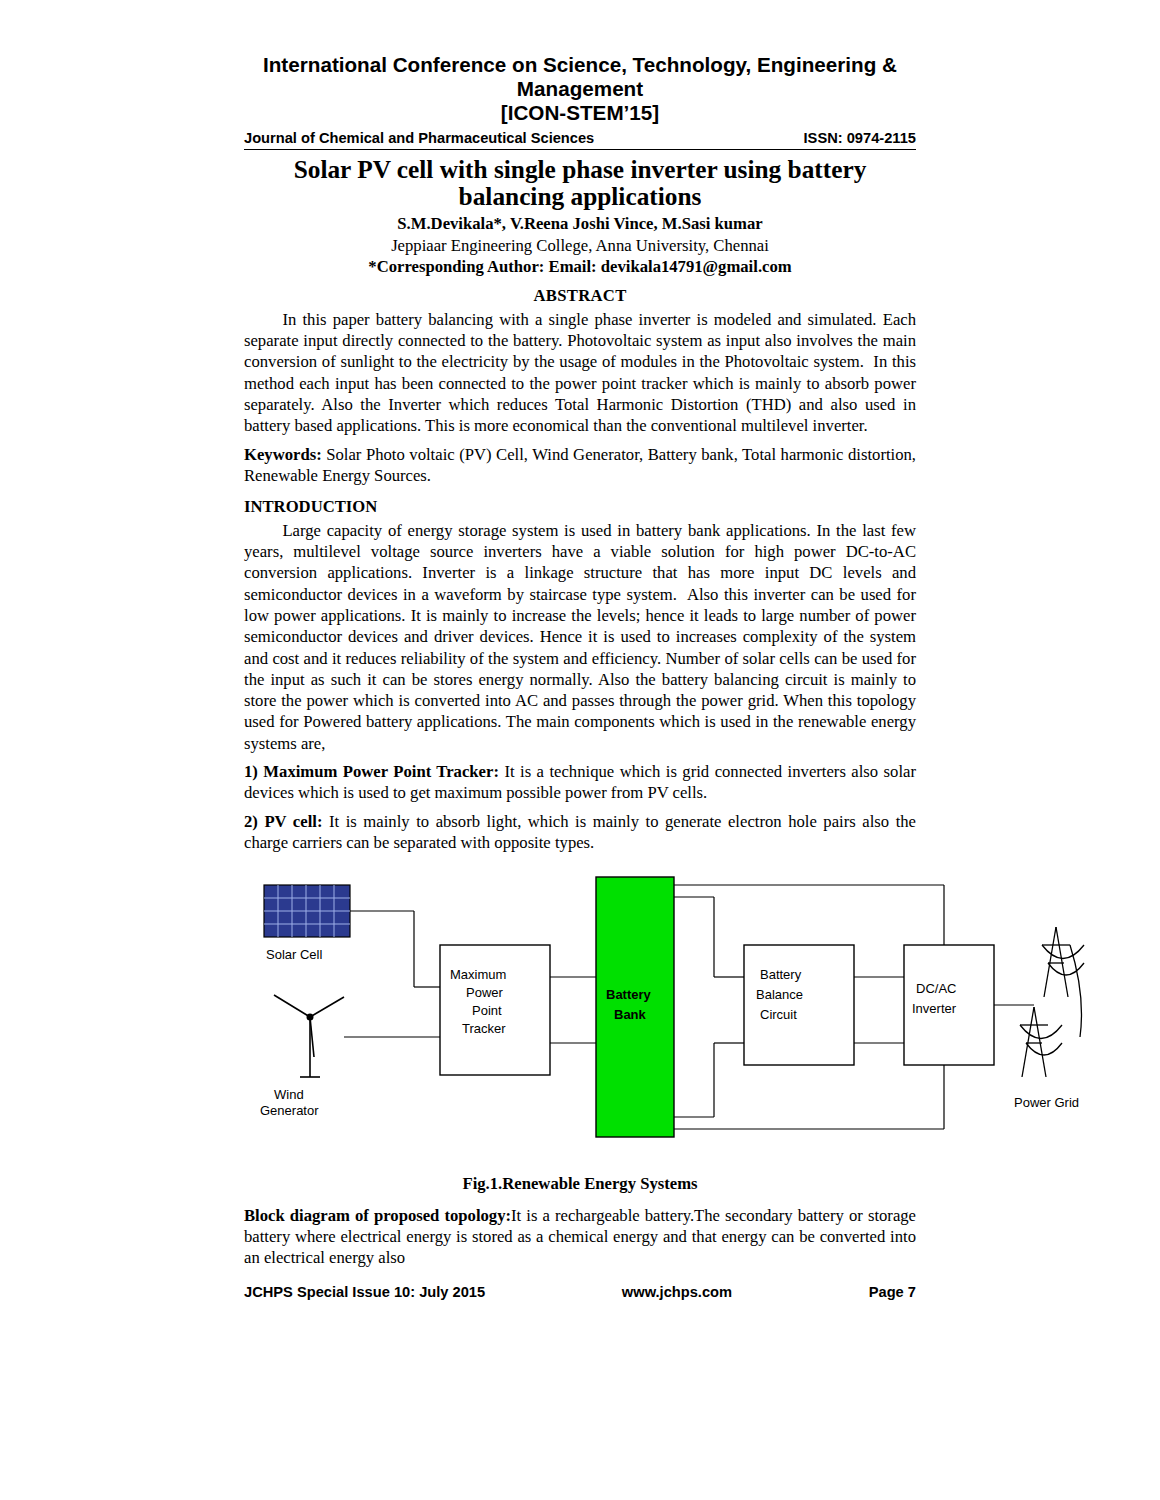International Conference on Science, Technology, Engineering & Management
[ICON-STEM’15]
Journal of Chemical and Pharmaceutical Sciences ISSN: 0974-2115
Solar PV cell with single phase inverter using battery balancing applications
S.M.Devikala*, V.Reena Joshi Vince, M.Sasi kumar
Jeppiaar Engineering College, Anna University, Chennai
*Corresponding Author: Email: devikala14791@gmail.com
ABSTRACT
In this paper battery balancing with a single phase inverter is modeled and simulated. Each separate input directly connected to the battery. Photovoltaic system as input also involves the main conversion of sunlight to the electricity by the usage of modules in the Photovoltaic system. In this method each input has been connected to the power point tracker which is mainly to absorb power separately. Also the Inverter which reduces Total Harmonic Distortion (THD) and also used in battery based applications. This is more economical than the conventional multilevel inverter.
Keywords: Solar Photo voltaic (PV) Cell, Wind Generator, Battery bank, Total harmonic distortion, Renewable Energy Sources.
INTRODUCTION
Large capacity of energy storage system is used in battery bank applications. In the last few years, multilevel voltage source inverters have a viable solution for high power DC-to-AC conversion applications. Inverter is a linkage structure that has more input DC levels and semiconductor devices in a waveform by staircase type system. Also this inverter can be used for low power applications. It is mainly to increase the levels; hence it leads to large number of power semiconductor devices and driver devices. Hence it is used to increases complexity of the system and cost and it reduces reliability of the system and efficiency. Number of solar cells can be used for the input as such it can be stores energy normally. Also the battery balancing circuit is mainly to store the power which is converted into AC and passes through the power grid. When this topology used for Powered battery applications. The main components which is used in the renewable energy systems are,
1) Maximum Power Point Tracker: It is a technique which is grid connected inverters also solar devices which is used to get maximum possible power from PV cells.
2) PV cell: It is mainly to absorb light, which is mainly to generate electron hole pairs also the charge carriers can be separated with opposite types.
Solar Cell Wind Generator Maximum Power Point Tracker Battery Bank Battery Balance Circuit DC/AC Inverter Power Grid
Fig.1.Renewable Energy Systems
Block diagram of proposed topology: It is a rechargeable battery.The secondary battery or storage battery where electrical energy is stored as a chemical energy and that energy can be converted into an electrical energy also
JCHPS Special Issue 10: July 2015 www.jchps.com Page 7